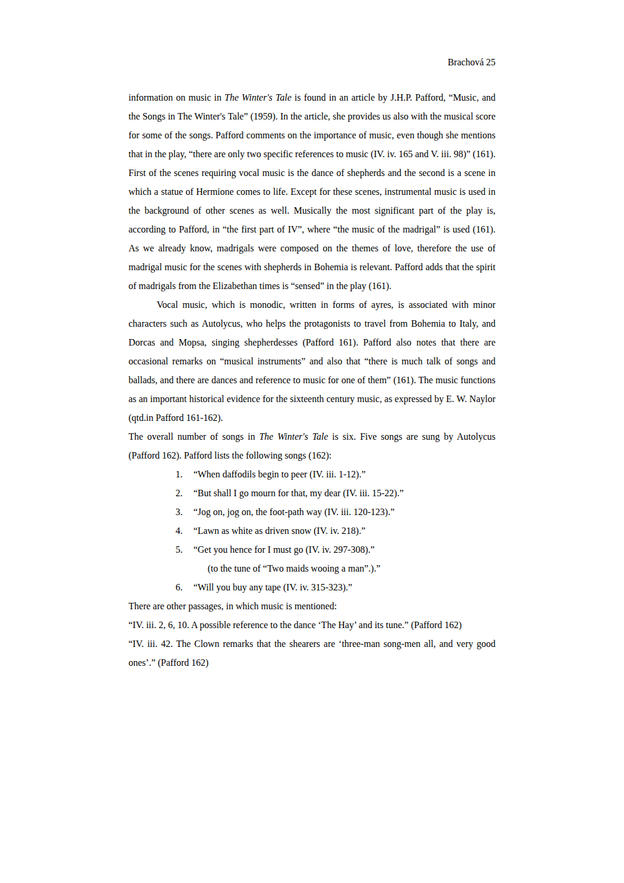Brachová 25
information on music in The Winter's Tale is found in an article by J.H.P. Pafford, “Music, and the Songs in The Winter's Tale” (1959). In the article, she provides us also with the musical score for some of the songs. Pafford comments on the importance of music, even though she mentions that in the play, “there are only two specific references to music (IV. iv. 165 and V. iii. 98)” (161). First of the scenes requiring vocal music is the dance of shepherds and the second is a scene in which a statue of Hermione comes to life. Except for these scenes, instrumental music is used in the background of other scenes as well. Musically the most significant part of the play is, according to Pafford, in “the first part of IV”, where “the music of the madrigal” is used (161). As we already know, madrigals were composed on the themes of love, therefore the use of madrigal music for the scenes with shepherds in Bohemia is relevant. Pafford adds that the spirit of madrigals from the Elizabethan times is “sensed” in the play (161).
Vocal music, which is monodic, written in forms of ayres, is associated with minor characters such as Autolycus, who helps the protagonists to travel from Bohemia to Italy, and Dorcas and Mopsa, singing shepherdesses (Pafford 161). Pafford also notes that there are occasional remarks on “musical instruments” and also that “there is much talk of songs and ballads, and there are dances and reference to music for one of them” (161). The music functions as an important historical evidence for the sixteenth century music, as expressed by E. W. Naylor (qtd.in Pafford 161-162).
The overall number of songs in The Winter's Tale is six. Five songs are sung by Autolycus (Pafford 162). Pafford lists the following songs (162):
“When daffodils begin to peer (IV. iii. 1-12).”
“But shall I go mourn for that, my dear (IV. iii. 15-22).”
“Jog on, jog on, the foot-path way (IV. iii. 120-123).”
“Lawn as white as driven snow (IV. iv. 218).”
“Get you hence for I must go (IV. iv. 297-308).” (to the tune of “Two maids wooing a man”.).”
“Will you buy any tape (IV. iv. 315-323).”
There are other passages, in which music is mentioned:
“IV. iii. 2, 6, 10. A possible reference to the dance ‘The Hay’ and its tune.” (Pafford 162)
“IV. iii. 42. The Clown remarks that the shearers are ‘three-man song-men all, and very good ones’.” (Pafford 162)